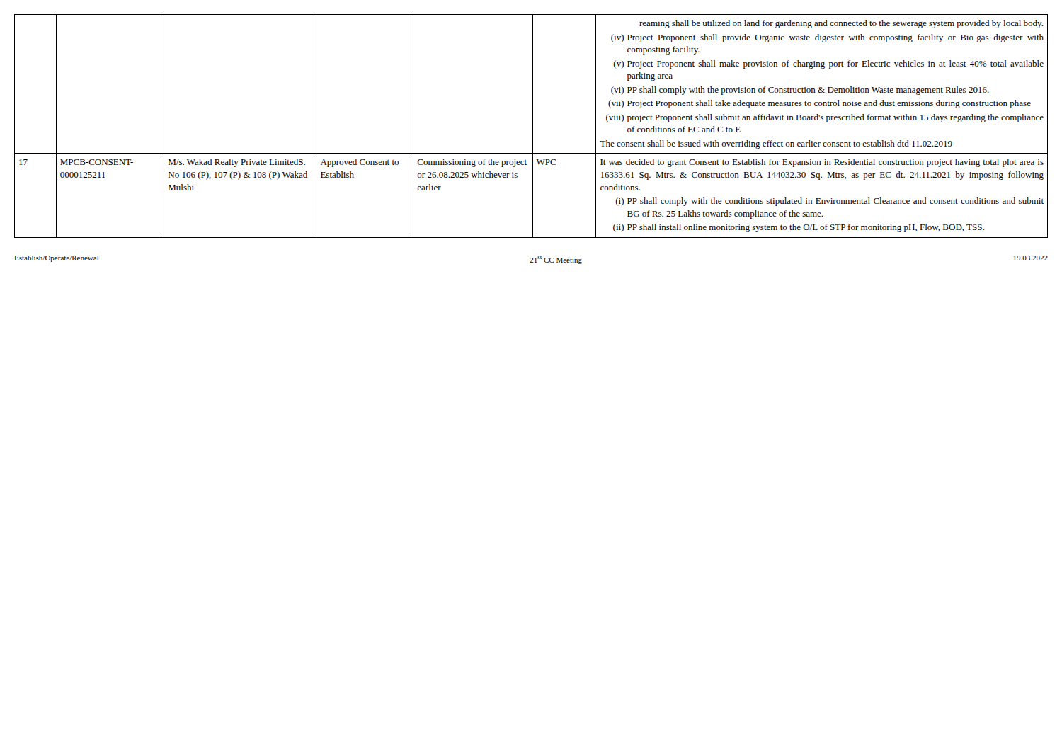| | | | | | | reaming shall be utilized on land for gardening and connected to the sewerage system provided by local body. (iv) Project Proponent shall provide Organic waste digester with composting facility or Bio-gas digester with composting facility. (v) Project Proponent shall make provision of charging port for Electric vehicles in at least 40% total available parking area (vi) PP shall comply with the provision of Construction & Demolition Waste management Rules 2016. (vii) Project Proponent shall take adequate measures to control noise and dust emissions during construction phase (viii) project Proponent shall submit an affidavit in Board's prescribed format within 15 days regarding the compliance of conditions of EC and C to E The consent shall be issued with overriding effect on earlier consent to establish dtd 11.02.2019 |
| 17 | MPCB-CONSENT-0000125211 | M/s. Wakad Realty Private LimitedS. No 106 (P), 107 (P) & 108 (P) Wakad Mulshi | Approved Consent to Establish | Commissioning of the project or 26.08.2025 whichever is earlier | WPC | It was decided to grant Consent to Establish for Expansion in Residential construction project having total plot area is 16333.61 Sq. Mtrs. & Construction BUA 144032.30 Sq. Mtrs, as per EC dt. 24.11.2021 by imposing following conditions. (i) PP shall comply with the conditions stipulated in Environmental Clearance and consent conditions and submit BG of Rs. 25 Lakhs towards compliance of the same. (ii) PP shall install online monitoring system to the O/L of STP for monitoring pH, Flow, BOD, TSS. |
Establish/Operate/Renewal 21st CC Meeting 19.03.2022